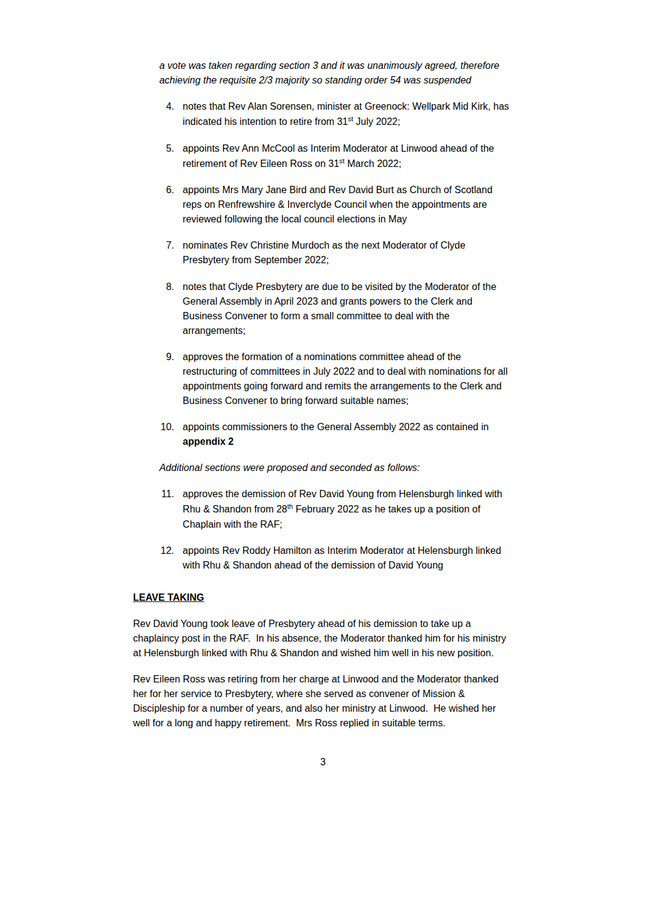a vote was taken regarding section 3 and it was unanimously agreed, therefore achieving the requisite 2/3 majority so standing order 54 was suspended
notes that Rev Alan Sorensen, minister at Greenock: Wellpark Mid Kirk, has indicated his intention to retire from 31st July 2022;
appoints Rev Ann McCool as Interim Moderator at Linwood ahead of the retirement of Rev Eileen Ross on 31st March 2022;
appoints Mrs Mary Jane Bird and Rev David Burt as Church of Scotland reps on Renfrewshire & Inverclyde Council when the appointments are reviewed following the local council elections in May
nominates Rev Christine Murdoch as the next Moderator of Clyde Presbytery from September 2022;
notes that Clyde Presbytery are due to be visited by the Moderator of the General Assembly in April 2023 and grants powers to the Clerk and Business Convener to form a small committee to deal with the arrangements;
approves the formation of a nominations committee ahead of the restructuring of committees in July 2022 and to deal with nominations for all appointments going forward and remits the arrangements to the Clerk and Business Convener to bring forward suitable names;
appoints commissioners to the General Assembly 2022 as contained in appendix 2
Additional sections were proposed and seconded as follows:
approves the demission of Rev David Young from Helensburgh linked with Rhu & Shandon from 28th February 2022 as he takes up a position of Chaplain with the RAF;
appoints Rev Roddy Hamilton as Interim Moderator at Helensburgh linked with Rhu & Shandon ahead of the demission of David Young
LEAVE TAKING
Rev David Young took leave of Presbytery ahead of his demission to take up a chaplaincy post in the RAF. In his absence, the Moderator thanked him for his ministry at Helensburgh linked with Rhu & Shandon and wished him well in his new position.
Rev Eileen Ross was retiring from her charge at Linwood and the Moderator thanked her for her service to Presbytery, where she served as convener of Mission & Discipleship for a number of years, and also her ministry at Linwood. He wished her well for a long and happy retirement. Mrs Ross replied in suitable terms.
3